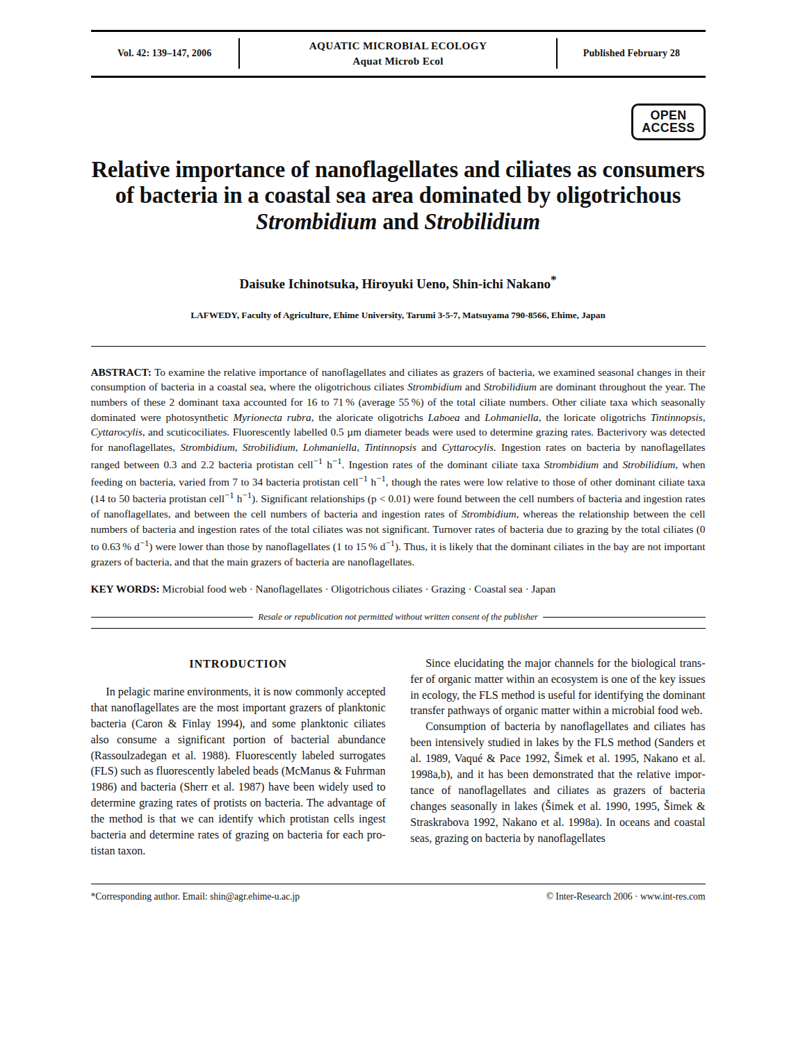Vol. 42: 139–147, 2006
AQUATIC MICROBIAL ECOLOGY
Aquat Microb Ecol
Published February 28
OPEN ACCESS
Relative importance of nanoflagellates and ciliates as consumers of bacteria in a coastal sea area dominated by oligotrichous Strombidium and Strobilidium
Daisuke Ichinotsuka, Hiroyuki Ueno, Shin-ichi Nakano*
LAFWEDY, Faculty of Agriculture, Ehime University, Tarumi 3-5-7, Matsuyama 790-8566, Ehime, Japan
ABSTRACT: To examine the relative importance of nanoflagellates and ciliates as grazers of bacteria, we examined seasonal changes in their consumption of bacteria in a coastal sea, where the oligotrichous ciliates Strombidium and Strobilidium are dominant throughout the year. The numbers of these 2 dominant taxa accounted for 16 to 71 % (average 55 %) of the total ciliate numbers. Other ciliate taxa which seasonally dominated were photosynthetic Myrionecta rubra, the aloricate oligotrichs Laboea and Lohmaniella, the loricate oligotrichs Tintinnopsis, Cyttarocylis, and scuticociliates. Fluorescently labelled 0.5 µm diameter beads were used to determine grazing rates. Bacterivory was detected for nanoflagellates, Strombidium, Strobilidium, Lohmaniella, Tintinnopsis and Cyttarocylis. Ingestion rates on bacteria by nanoflagellates ranged between 0.3 and 2.2 bacteria protistan cell−1 h−1. Ingestion rates of the dominant ciliate taxa Strombidium and Strobilidium, when feeding on bacteria, varied from 7 to 34 bacteria protistan cell−1 h−1, though the rates were low relative to those of other dominant ciliate taxa (14 to 50 bacteria protistan cell−1 h−1). Significant relationships (p < 0.01) were found between the cell numbers of bacteria and ingestion rates of nanoflagellates, and between the cell numbers of bacteria and ingestion rates of Strombidium, whereas the relationship between the cell numbers of bacteria and ingestion rates of the total ciliates was not significant. Turnover rates of bacteria due to grazing by the total ciliates (0 to 0.63 % d−1) were lower than those by nanoflagellates (1 to 15 % d−1). Thus, it is likely that the dominant ciliates in the bay are not important grazers of bacteria, and that the main grazers of bacteria are nanoflagellates.
KEY WORDS: Microbial food web · Nanoflagellates · Oligotrichous ciliates · Grazing · Coastal sea · Japan
Resale or republication not permitted without written consent of the publisher
INTRODUCTION
In pelagic marine environments, it is now commonly accepted that nanoflagellates are the most important grazers of planktonic bacteria (Caron & Finlay 1994), and some planktonic ciliates also consume a significant portion of bacterial abundance (Rassoulzadegan et al. 1988). Fluorescently labeled surrogates (FLS) such as fluorescently labeled beads (McManus & Fuhrman 1986) and bacteria (Sherr et al. 1987) have been widely used to determine grazing rates of protists on bacteria. The advantage of the method is that we can identify which protistan cells ingest bacteria and determine rates of grazing on bacteria for each protistan taxon.
Since elucidating the major channels for the biological transfer of organic matter within an ecosystem is one of the key issues in ecology, the FLS method is useful for identifying the dominant transfer pathways of organic matter within a microbial food web.
Consumption of bacteria by nanoflagellates and ciliates has been intensively studied in lakes by the FLS method (Sanders et al. 1989, Vaqué & Pace 1992, Šimek et al. 1995, Nakano et al. 1998a,b), and it has been demonstrated that the relative importance of nanoflagellates and ciliates as grazers of bacteria changes seasonally in lakes (Šimek et al. 1990, 1995, Šimek & Straskrabova 1992, Nakano et al. 1998a). In oceans and coastal seas, grazing on bacteria by nanoflagellates
*Corresponding author. Email: shin@agr.ehime-u.ac.jp
© Inter-Research 2006 · www.int-res.com